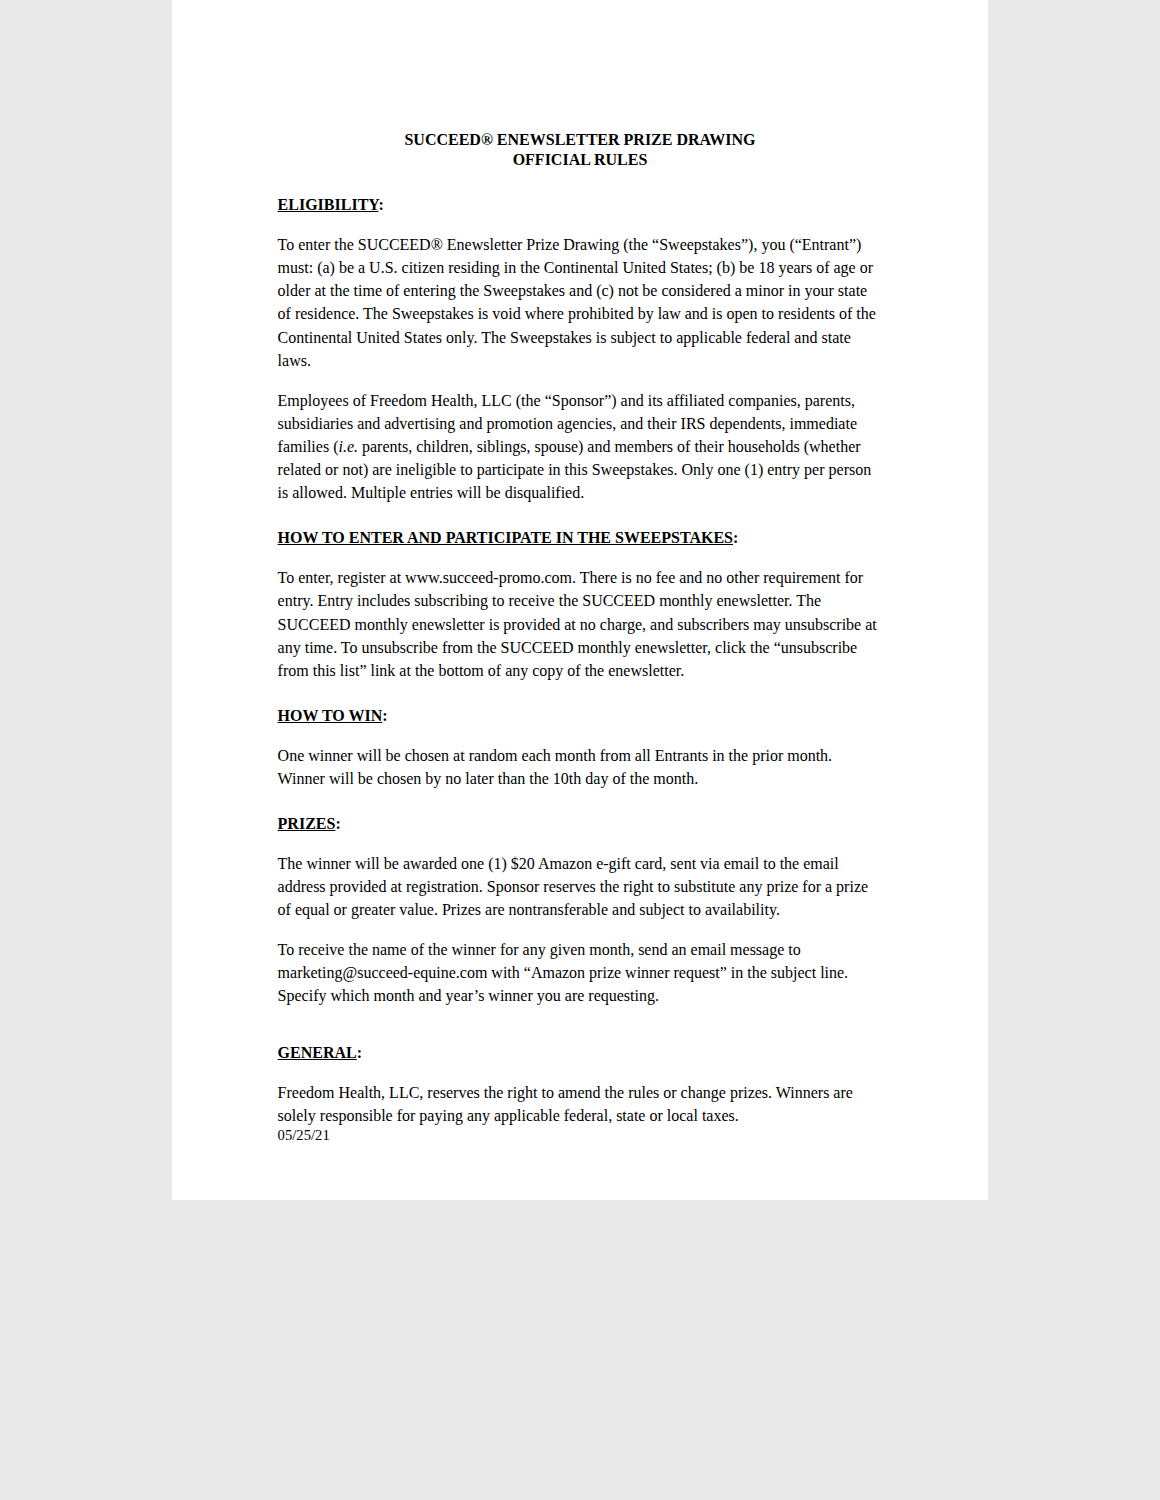SUCCEED® Enewsletter Prize DrawingOfficial Rules
Eligibility:
To enter the SUCCEED® Enewsletter Prize Drawing (the “Sweepstakes”), you (“Entrant”) must: (a) be a U.S. citizen residing in the Continental United States; (b) be 18 years of age or older at the time of entering the Sweepstakes and (c) not be considered a minor in your state of residence. The Sweepstakes is void where prohibited by law and is open to residents of the Continental United States only. The Sweepstakes is subject to applicable federal and state laws.
Employees of Freedom Health, LLC (the “Sponsor”) and its affiliated companies, parents, subsidiaries and advertising and promotion agencies, and their IRS dependents, immediate families (i.e. parents, children, siblings, spouse) and members of their households (whether related or not) are ineligible to participate in this Sweepstakes. Only one (1) entry per person is allowed. Multiple entries will be disqualified.
How to Enter and Participate in the Sweepstakes:
To enter, register at www.succeed-promo.com. There is no fee and no other requirement for entry. Entry includes subscribing to receive the SUCCEED monthly enewsletter. The SUCCEED monthly enewsletter is provided at no charge, and subscribers may unsubscribe at any time. To unsubscribe from the SUCCEED monthly enewsletter, click the “unsubscribe from this list” link at the bottom of any copy of the enewsletter.
How to Win:
One winner will be chosen at random each month from all Entrants in the prior month. Winner will be chosen by no later than the 10th day of the month.
Prizes:
The winner will be awarded one (1) $20 Amazon e-gift card, sent via email to the email address provided at registration. Sponsor reserves the right to substitute any prize for a prize of equal or greater value. Prizes are nontransferable and subject to availability.
To receive the name of the winner for any given month, send an email message to marketing@succeed-equine.com with “Amazon prize winner request” in the subject line. Specify which month and year’s winner you are requesting.
General:
Freedom Health, LLC, reserves the right to amend the rules or change prizes. Winners are solely responsible for paying any applicable federal, state or local taxes.
05/25/21